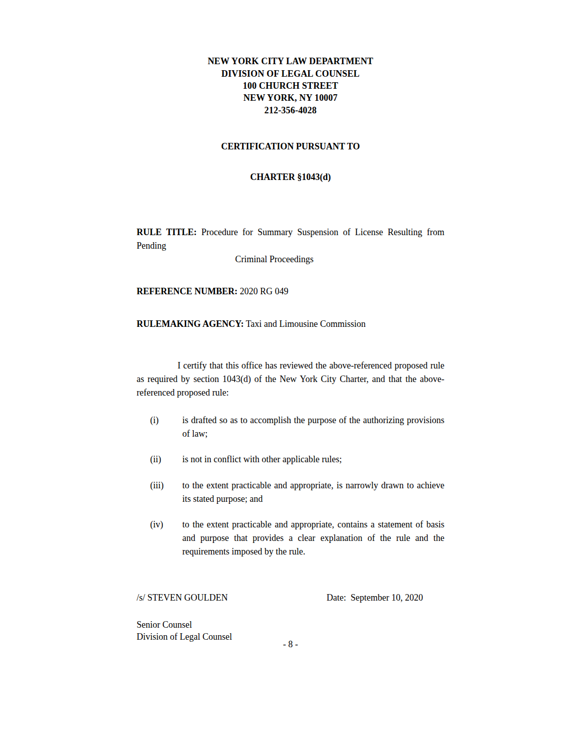NEW YORK CITY LAW DEPARTMENT
DIVISION OF LEGAL COUNSEL
100 CHURCH STREET
NEW YORK, NY 10007
212-356-4028
CERTIFICATION PURSUANT TO
CHARTER §1043(d)
RULE TITLE: Procedure for Summary Suspension of License Resulting from PendingCriminal Proceedings
REFERENCE NUMBER: 2020 RG 049
RULEMAKING AGENCY: Taxi and Limousine Commission
I certify that this office has reviewed the above-referenced proposed rule as required by section 1043(d) of the New York City Charter, and that the above-referenced proposed rule:
(i) is drafted so as to accomplish the purpose of the authorizing provisions of law;
(ii) is not in conflict with other applicable rules;
(iii) to the extent practicable and appropriate, is narrowly drawn to achieve its stated purpose; and
(iv) to the extent practicable and appropriate, contains a statement of basis and purpose that provides a clear explanation of the rule and the requirements imposed by the rule.
/s/ STEVEN GOULDEN Date: September 10, 2020
Senior Counsel
Division of Legal Counsel
- 8 -